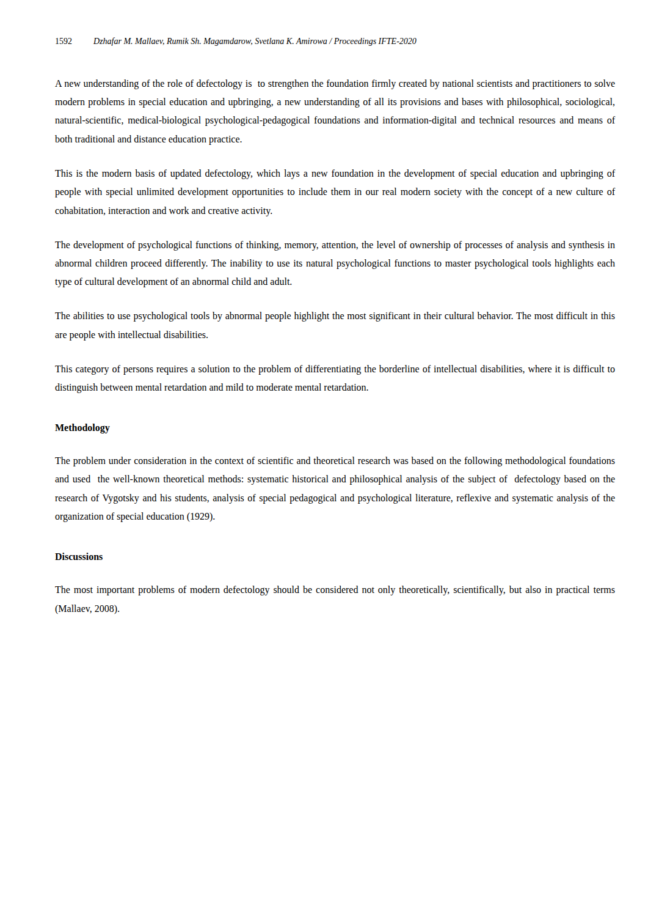1592 Dzhafar M. Mallaev, Rumik Sh. Magamdarow, Svetlana K. Amirowa / Proceedings IFTE-2020
A new understanding of the role of defectology is to strengthen the foundation firmly created by national scientists and practitioners to solve modern problems in special education and upbringing, a new understanding of all its provisions and bases with philosophical, sociological, natural-scientific, medical-biological psychological-pedagogical foundations and information-digital and technical resources and means of both traditional and distance education practice.
This is the modern basis of updated defectology, which lays a new foundation in the development of special education and upbringing of people with special unlimited development opportunities to include them in our real modern society with the concept of a new culture of cohabitation, interaction and work and creative activity.
The development of psychological functions of thinking, memory, attention, the level of ownership of processes of analysis and synthesis in abnormal children proceed differently. The inability to use its natural psychological functions to master psychological tools highlights each type of cultural development of an abnormal child and adult.
The abilities to use psychological tools by abnormal people highlight the most significant in their cultural behavior. The most difficult in this are people with intellectual disabilities.
This category of persons requires a solution to the problem of differentiating the borderline of intellectual disabilities, where it is difficult to distinguish between mental retardation and mild to moderate mental retardation.
Methodology
The problem under consideration in the context of scientific and theoretical research was based on the following methodological foundations and used the well-known theoretical methods: systematic historical and philosophical analysis of the subject of defectology based on the research of Vygotsky and his students, analysis of special pedagogical and psychological literature, reflexive and systematic analysis of the organization of special education (1929).
Discussions
The most important problems of modern defectology should be considered not only theoretically, scientifically, but also in practical terms (Mallaev, 2008).